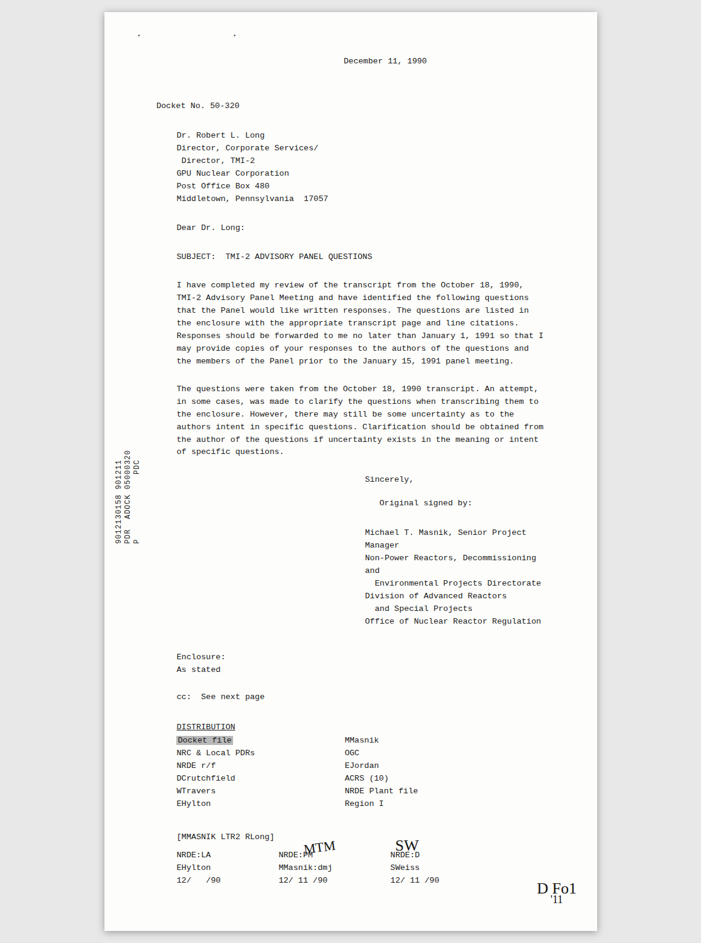· ·
December 11, 1990
Docket No. 50-320
Dr. Robert L. Long Director, Corporate Services/ Director, TMI-2 GPU Nuclear Corporation Post Office Box 480 Middletown, Pennsylvania 17057
Dear Dr. Long:
SUBJECT: TMI-2 ADVISORY PANEL QUESTIONS
I have completed my review of the transcript from the October 18, 1990, TMI-2 Advisory Panel Meeting and have identified the following questions that the Panel would like written responses. The questions are listed in the enclosure with the appropriate transcript page and line citations. Responses should be forwarded to me no later than January 1, 1991 so that I may provide copies of your responses to the authors of the questions and the members of the Panel prior to the January 15, 1991 panel meeting.
The questions were taken from the October 18, 1990 transcript. An attempt, in some cases, was made to clarify the questions when transcribing them to the enclosure. However, there may still be some uncertainty as to the authors intent in specific questions. Clarification should be obtained from the author of the questions if uncertainty exists in the meaning or intent of specific questions.
Sincerely,
Original signed by:
Michael T. Masnik, Senior Project Manager Non-Power Reactors, Decommissioning and Environmental Projects Directorate Division of Advanced Reactors and Special Projects Office of Nuclear Reactor Regulation
Enclosure: As stated
cc: See next page
DISTRIBUTION
Docket file NRC & Local PDRs NRDE r/f DCrutchfield WTravers EHylton
MMasnik OGC EJordan ACRS (10) NRDE Plant file Region I
[MMASNIK LTR2 RLong]
NRDE:LA EHylton 12/ /90
MTMNRDE:PM MMasnik:dmj 12/ 11 /90
SWNRDE:D SWeiss 12/ 11 /90
9012130158 901211 PDR ADOCK 05000320 P PDC
D Fo1'11